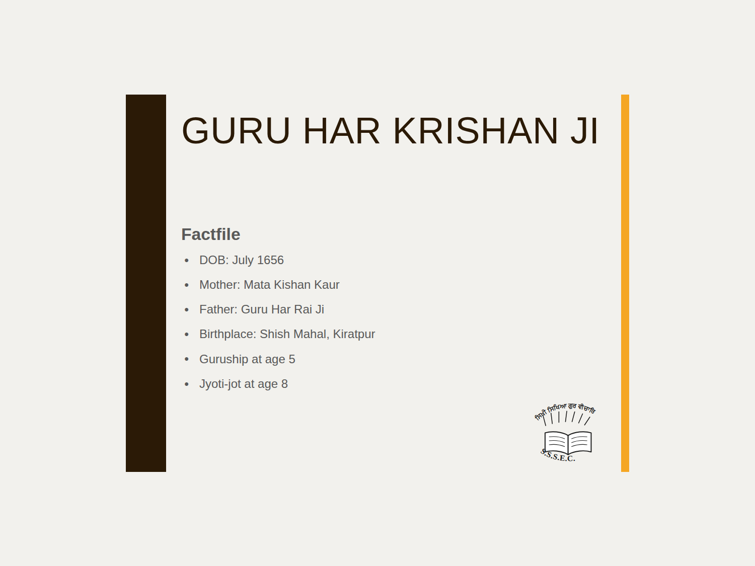Guru Har Krishan Ji
Factfile
DOB: July 1656
Mother: Mata Kishan Kaur
Father: Guru Har Rai Ji
Birthplace: Shish Mahal, Kiratpur
Guruship at age 5
Jyoti-jot at age 8
ਸਿਖੀ ਸਿਖਿਆ ਗੁਰ ਵੀਚਾਰਿ S.S.S.E.C.